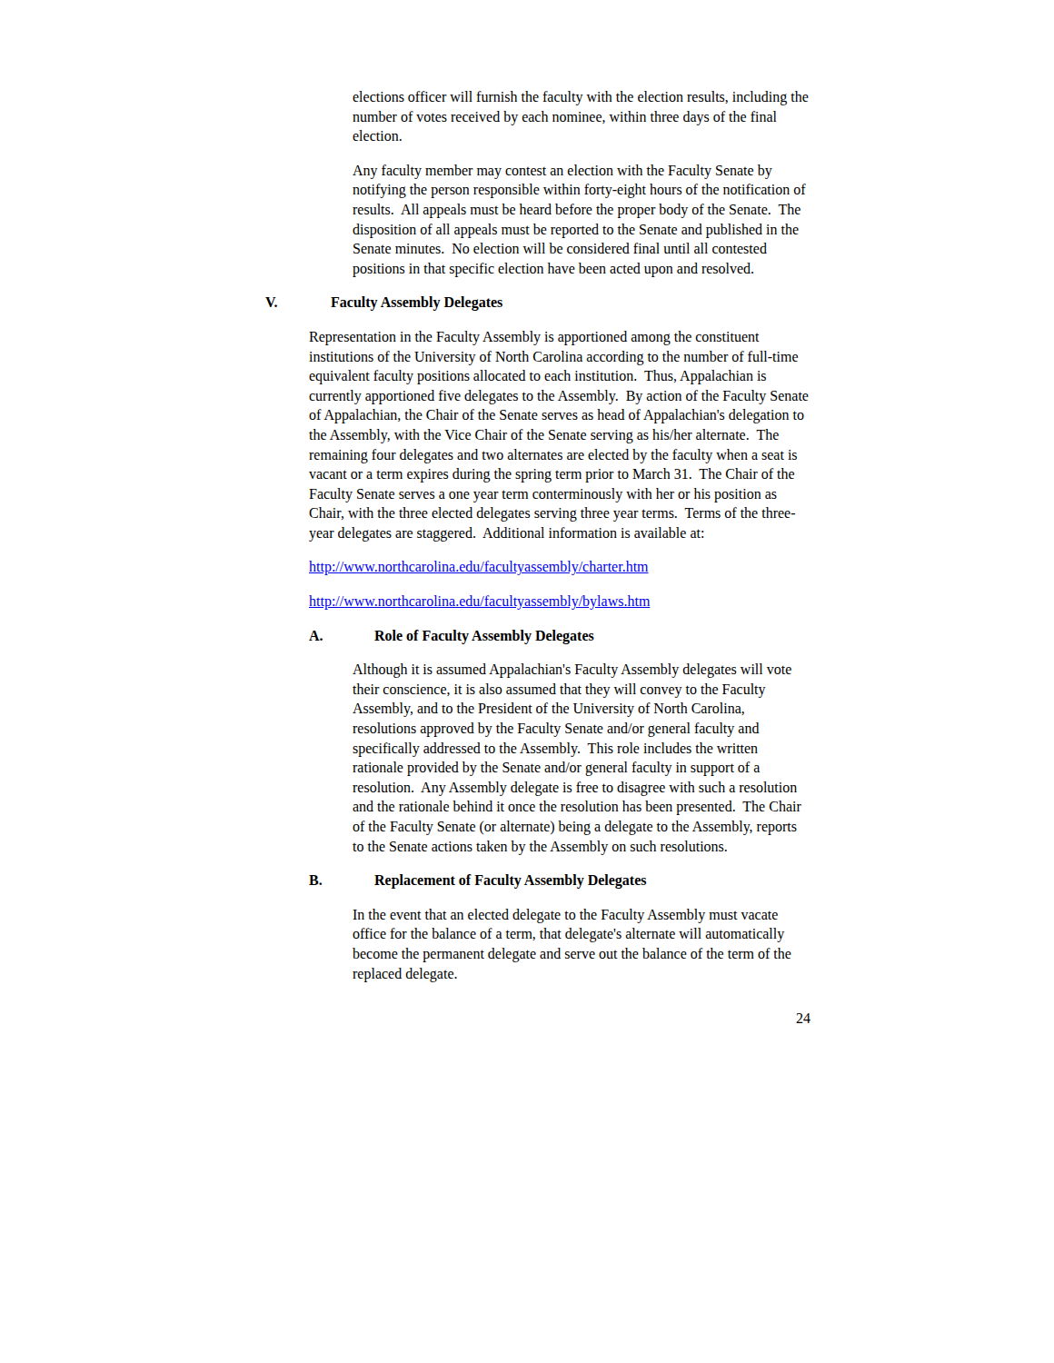elections officer will furnish the faculty with the election results, including the number of votes received by each nominee, within three days of the final election.
Any faculty member may contest an election with the Faculty Senate by notifying the person responsible within forty-eight hours of the notification of results. All appeals must be heard before the proper body of the Senate. The disposition of all appeals must be reported to the Senate and published in the Senate minutes. No election will be considered final until all contested positions in that specific election have been acted upon and resolved.
V.
Faculty Assembly Delegates
Representation in the Faculty Assembly is apportioned among the constituent institutions of the University of North Carolina according to the number of full-time equivalent faculty positions allocated to each institution. Thus, Appalachian is currently apportioned five delegates to the Assembly. By action of the Faculty Senate of Appalachian, the Chair of the Senate serves as head of Appalachian's delegation to the Assembly, with the Vice Chair of the Senate serving as his/her alternate. The remaining four delegates and two alternates are elected by the faculty when a seat is vacant or a term expires during the spring term prior to March 31. The Chair of the Faculty Senate serves a one year term conterminously with her or his position as Chair, with the three elected delegates serving three year terms. Terms of the three-year delegates are staggered. Additional information is available at:
http://www.northcarolina.edu/facultyassembly/charter.htm
http://www.northcarolina.edu/facultyassembly/bylaws.htm
A.
Role of Faculty Assembly Delegates
Although it is assumed Appalachian's Faculty Assembly delegates will vote their conscience, it is also assumed that they will convey to the Faculty Assembly, and to the President of the University of North Carolina, resolutions approved by the Faculty Senate and/or general faculty and specifically addressed to the Assembly. This role includes the written rationale provided by the Senate and/or general faculty in support of a resolution. Any Assembly delegate is free to disagree with such a resolution and the rationale behind it once the resolution has been presented. The Chair of the Faculty Senate (or alternate) being a delegate to the Assembly, reports to the Senate actions taken by the Assembly on such resolutions.
B.
Replacement of Faculty Assembly Delegates
In the event that an elected delegate to the Faculty Assembly must vacate office for the balance of a term, that delegate's alternate will automatically become the permanent delegate and serve out the balance of the term of the replaced delegate.
24